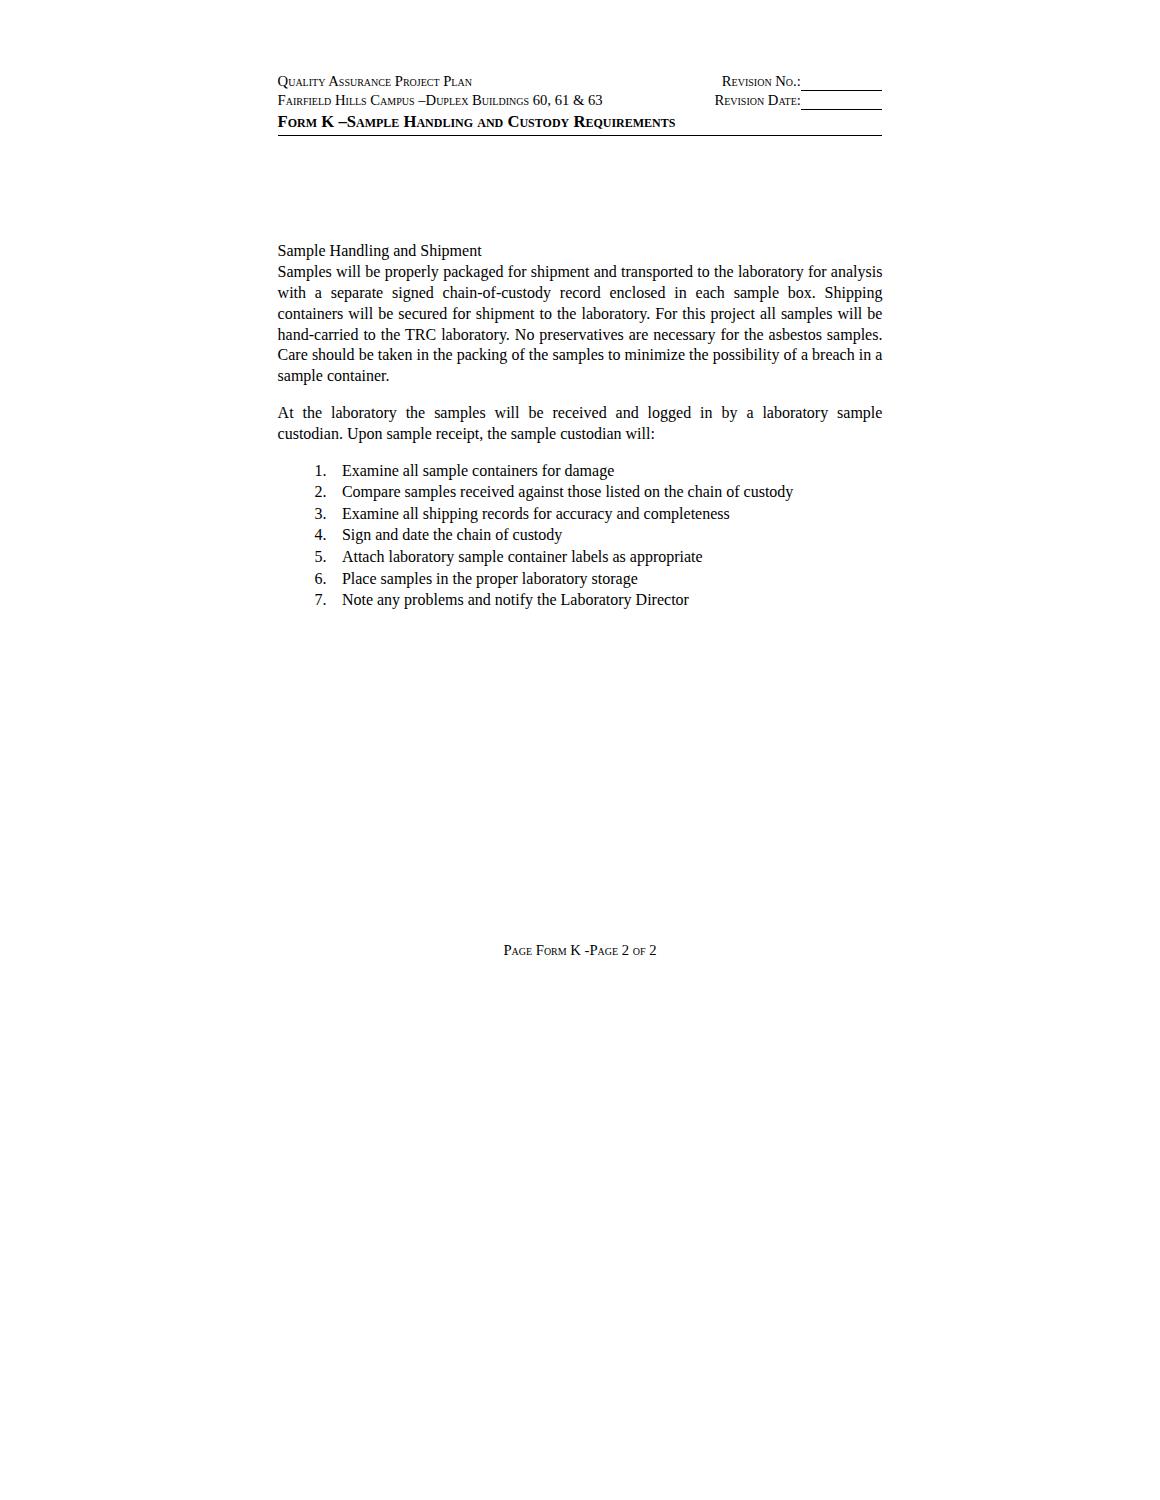Quality Assurance Project Plan
Revision No.:
Fairfield Hills Campus –Duplex Buildings 60, 61 & 63
Revision Date:
Form K –Sample Handling and Custody Requirements
Sample Handling and Shipment
Samples will be properly packaged for shipment and transported to the laboratory for analysis with a separate signed chain-of-custody record enclosed in each sample box. Shipping containers will be secured for shipment to the laboratory. For this project all samples will be hand-carried to the TRC laboratory. No preservatives are necessary for the asbestos samples. Care should be taken in the packing of the samples to minimize the possibility of a breach in a sample container.
At the laboratory the samples will be received and logged in by a laboratory sample custodian. Upon sample receipt, the sample custodian will:
Examine all sample containers for damage
Compare samples received against those listed on the chain of custody
Examine all shipping records for accuracy and completeness
Sign and date the chain of custody
Attach laboratory sample container labels as appropriate
Place samples in the proper laboratory storage
Note any problems and notify the Laboratory Director
Page Form K -Page 2 of 2